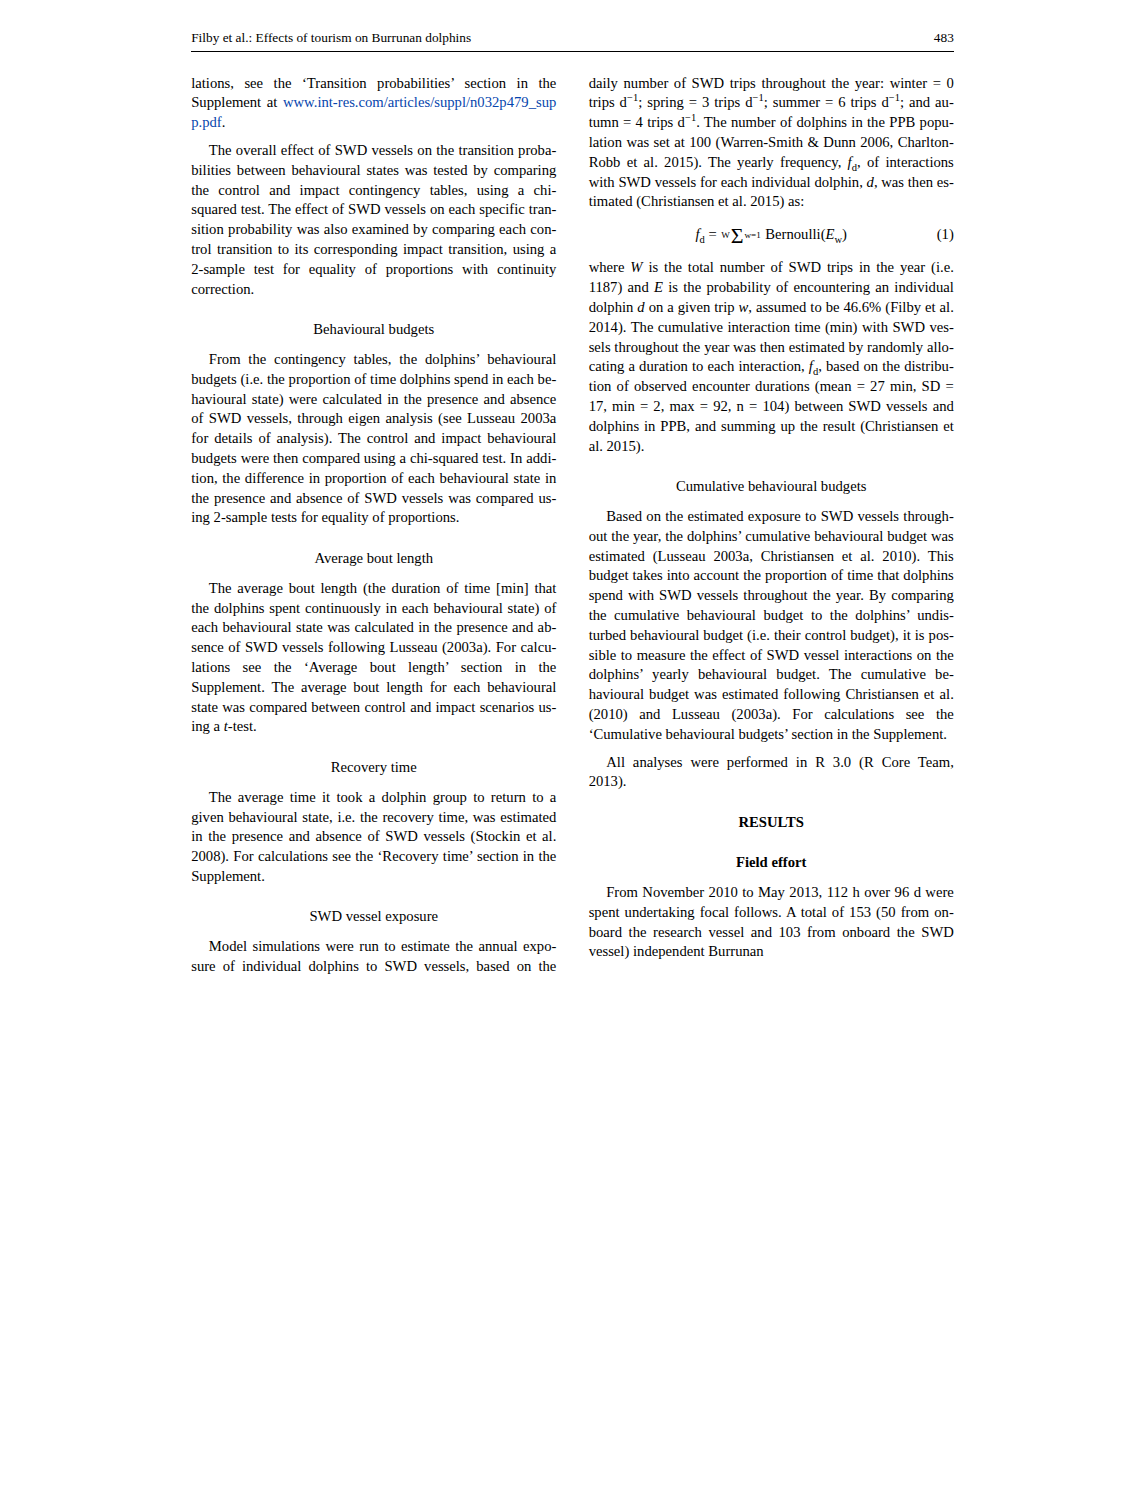Filby et al.: Effects of tourism on Burrunan dolphins 483
lations, see the ‘Transition probabilities’ section in the Supplement at www.int-res.com/articles/suppl/n032p479_supp.pdf.
The overall effect of SWD vessels on the transition probabilities between behavioural states was tested by comparing the control and impact contingency tables, using a chi-squared test. The effect of SWD vessels on each specific transition probability was also examined by comparing each control transition to its corresponding impact transition, using a 2-sample test for equality of proportions with continuity correction.
Behavioural budgets
From the contingency tables, the dolphins’ behavioural budgets (i.e. the proportion of time dolphins spend in each behavioural state) were calculated in the presence and absence of SWD vessels, through eigen analysis (see Lusseau 2003a for details of analysis). The control and impact behavioural budgets were then compared using a chi-squared test. In addition, the difference in proportion of each behavioural state in the presence and absence of SWD vessels was compared using 2-sample tests for equality of proportions.
Average bout length
The average bout length (the duration of time [min] that the dolphins spent continuously in each behavioural state) of each behavioural state was calculated in the presence and absence of SWD vessels following Lusseau (2003a). For calculations see the ‘Average bout length’ section in the Supplement. The average bout length for each behavioural state was compared between control and impact scenarios using a t-test.
Recovery time
The average time it took a dolphin group to return to a given behavioural state, i.e. the recovery time, was estimated in the presence and absence of SWD vessels (Stockin et al. 2008). For calculations see the ‘Recovery time’ section in the Supplement.
SWD vessel exposure
Model simulations were run to estimate the annual exposure of individual dolphins to SWD vessels, based on the daily number of SWD trips throughout the year: winter = 0 trips d−1; spring = 3 trips d−1; summer = 6 trips d−1; and autumn = 4 trips d−1. The number of dolphins in the PPB population was set at 100 (Warren-Smith & Dunn 2006, Charlton-Robb et al. 2015). The yearly frequency, fd, of interactions with SWD vessels for each individual dolphin, d, was then estimated (Christiansen et al. 2015) as:
fd = WΣw=1 Bernoulli(Ew) (1)
where W is the total number of SWD trips in the year (i.e. 1187) and E is the probability of encountering an individual dolphin d on a given trip w, assumed to be 46.6% (Filby et al. 2014). The cumulative interaction time (min) with SWD vessels throughout the year was then estimated by randomly allocating a duration to each interaction, fd, based on the distribution of observed encounter durations (mean = 27 min, SD = 17, min = 2, max = 92, n = 104) between SWD vessels and dolphins in PPB, and summing up the result (Christiansen et al. 2015).
Cumulative behavioural budgets
Based on the estimated exposure to SWD vessels throughout the year, the dolphins’ cumulative behavioural budget was estimated (Lusseau 2003a, Christiansen et al. 2010). This budget takes into account the proportion of time that dolphins spend with SWD vessels throughout the year. By comparing the cumulative behavioural budget to the dolphins’ undisturbed behavioural budget (i.e. their control budget), it is possible to measure the effect of SWD vessel interactions on the dolphins’ yearly behavioural budget. The cumulative behavioural budget was estimated following Christiansen et al. (2010) and Lusseau (2003a). For calculations see the ‘Cumulative behavioural budgets’ section in the Supplement.
All analyses were performed in R 3.0 (R Core Team, 2013).
RESULTS
Field effort
From November 2010 to May 2013, 112 h over 96 d were spent undertaking focal follows. A total of 153 (50 from onboard the research vessel and 103 from onboard the SWD vessel) independent Burrunan